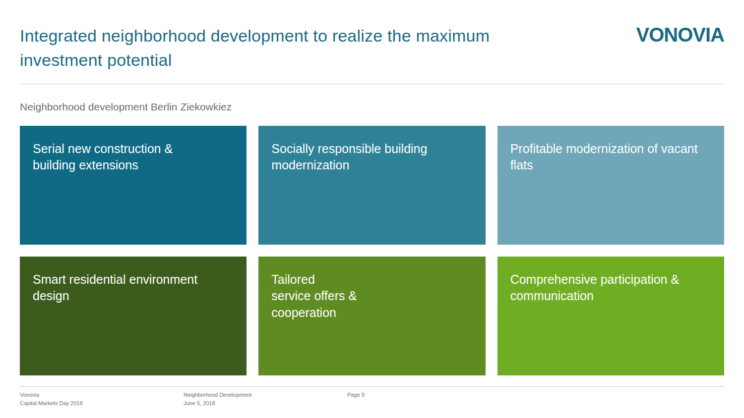VONOVIA
Integrated neighborhood development to realize the maximum investment potential
Neighborhood development Berlin Ziekowkiez
Serial new construction &
building extensions
Socially responsible building
modernization
Profitable modernization of vacant flats
Smart residential environment design
Tailored
service offers &
cooperation
Comprehensive participation &
communication
Vonovia
Capital Markets Day 2018
Neighborhood Development
June 5, 2018
Page 9